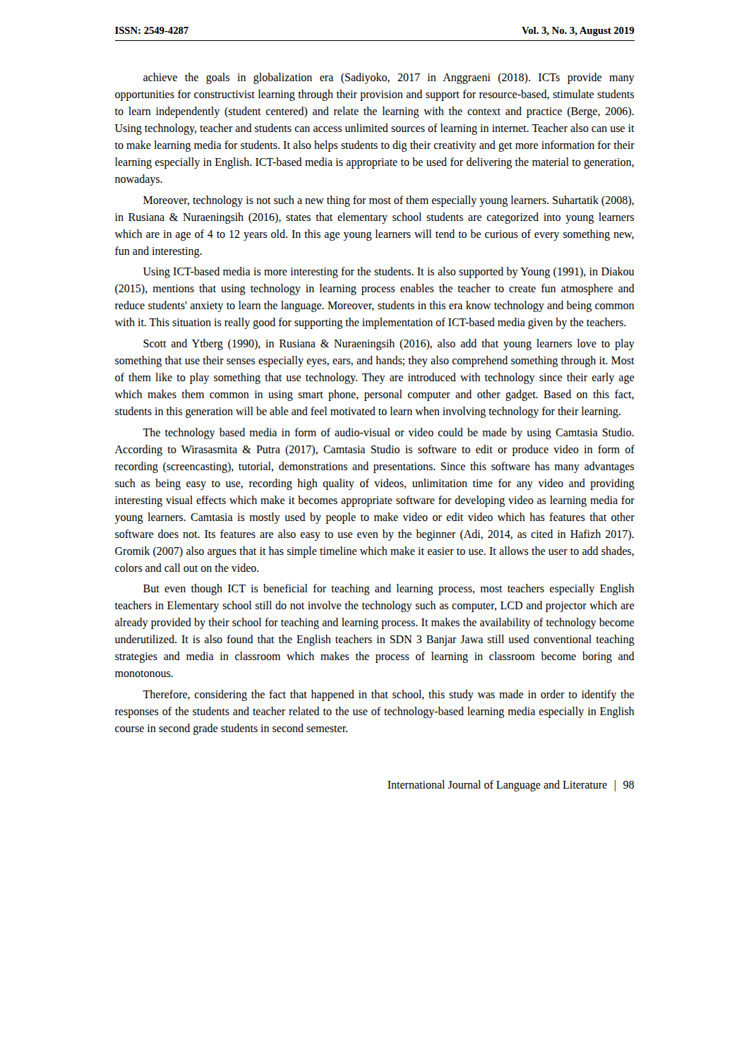ISSN: 2549-4287 Vol. 3, No. 3, August 2019
achieve the goals in globalization era (Sadiyoko, 2017 in Anggraeni (2018). ICTs provide many opportunities for constructivist learning through their provision and support for resource-based, stimulate students to learn independently (student centered) and relate the learning with the context and practice (Berge, 2006). Using technology, teacher and students can access unlimited sources of learning in internet. Teacher also can use it to make learning media for students. It also helps students to dig their creativity and get more information for their learning especially in English. ICT-based media is appropriate to be used for delivering the material to generation, nowadays.
Moreover, technology is not such a new thing for most of them especially young learners. Suhartatik (2008), in Rusiana & Nuraeningsih (2016), states that elementary school students are categorized into young learners which are in age of 4 to 12 years old. In this age young learners will tend to be curious of every something new, fun and interesting.
Using ICT-based media is more interesting for the students. It is also supported by Young (1991), in Diakou (2015), mentions that using technology in learning process enables the teacher to create fun atmosphere and reduce students' anxiety to learn the language. Moreover, students in this era know technology and being common with it. This situation is really good for supporting the implementation of ICT-based media given by the teachers.
Scott and Ytberg (1990), in Rusiana & Nuraeningsih (2016), also add that young learners love to play something that use their senses especially eyes, ears, and hands; they also comprehend something through it. Most of them like to play something that use technology. They are introduced with technology since their early age which makes them common in using smart phone, personal computer and other gadget. Based on this fact, students in this generation will be able and feel motivated to learn when involving technology for their learning.
The technology based media in form of audio-visual or video could be made by using Camtasia Studio. According to Wirasasmita & Putra (2017), Camtasia Studio is software to edit or produce video in form of recording (screencasting), tutorial, demonstrations and presentations. Since this software has many advantages such as being easy to use, recording high quality of videos, unlimitation time for any video and providing interesting visual effects which make it becomes appropriate software for developing video as learning media for young learners. Camtasia is mostly used by people to make video or edit video which has features that other software does not. Its features are also easy to use even by the beginner (Adi, 2014, as cited in Hafizh 2017). Gromik (2007) also argues that it has simple timeline which make it easier to use. It allows the user to add shades, colors and call out on the video.
But even though ICT is beneficial for teaching and learning process, most teachers especially English teachers in Elementary school still do not involve the technology such as computer, LCD and projector which are already provided by their school for teaching and learning process. It makes the availability of technology become underutilized. It is also found that the English teachers in SDN 3 Banjar Jawa still used conventional teaching strategies and media in classroom which makes the process of learning in classroom become boring and monotonous.
Therefore, considering the fact that happened in that school, this study was made in order to identify the responses of the students and teacher related to the use of technology-based learning media especially in English course in second grade students in second semester.
International Journal of Language and Literature | 98